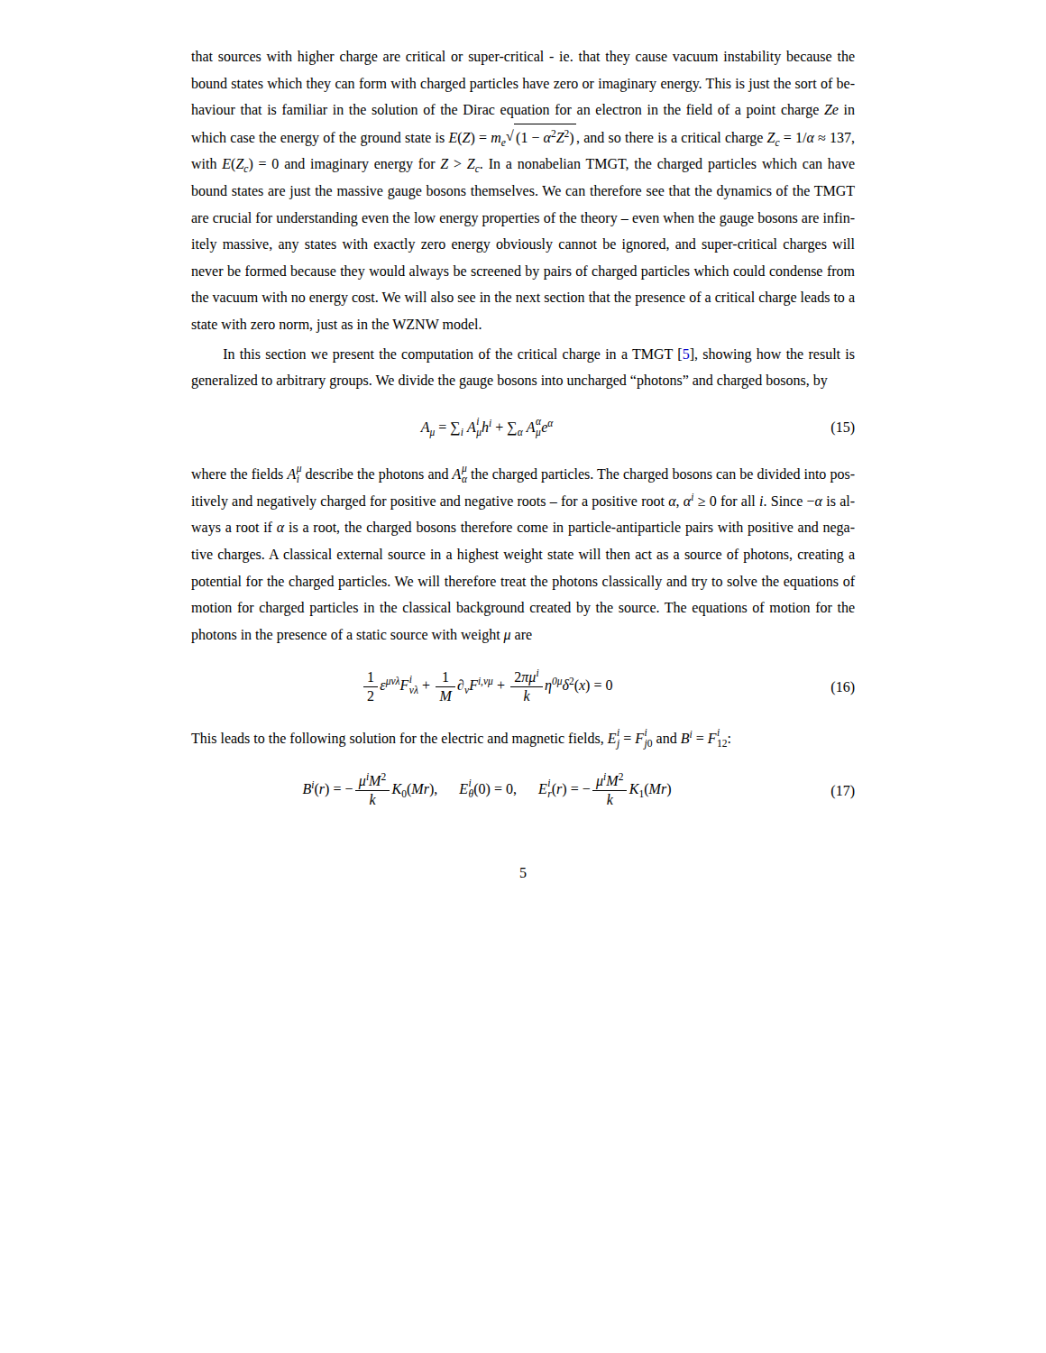that sources with higher charge are critical or super-critical - ie. that they cause vacuum instability because the bound states which they can form with charged particles have zero or imaginary energy. This is just the sort of behaviour that is familiar in the solution of the Dirac equation for an electron in the field of a point charge Ze in which case the energy of the ground state is E(Z) = me(1 − α2Z2), and so there is a critical charge Zc = 1/α ≈ 137, with E(Zc) = 0 and imaginary energy for Z > Zc. In a nonabelian TMGT, the charged particles which can have bound states are just the massive gauge bosons themselves. We can therefore see that the dynamics of the TMGT are crucial for understanding even the low energy properties of the theory – even when the gauge bosons are infinitely massive, any states with exactly zero energy obviously cannot be ignored, and super-critical charges will never be formed because they would always be screened by pairs of charged particles which could condense from the vacuum with no energy cost. We will also see in the next section that the presence of a critical charge leads to a state with zero norm, just as in the WZNW model.
In this section we present the computation of the critical charge in a TMGT [5], showing how the result is generalized to arbitrary groups. We divide the gauge bosons into uncharged “photons” and charged bosons, by
Aμ = ∑i Aiμ hi + ∑α Aαμ eα
(15)
where the fields Aμi describe the photons and Aμα the charged particles. The charged bosons can be divided into positively and negatively charged for positive and negative roots – for a positive root α, αi ≥ 0 for all i. Since −α is always a root if α is a root, the charged bosons therefore come in particle-antiparticle pairs with positive and negative charges. A classical external source in a highest weight state will then act as a source of photons, creating a potential for the charged particles. We will therefore treat the photons classically and try to solve the equations of motion for charged particles in the classical background created by the source. The equations of motion for the photons in the presence of a static source with weight μ are
12 εμνλF iνλ + 1 M∂νFi,νμ + 2πμi k η0μδ2(x) = 0
(16)
This leads to the following solution for the electric and magnetic fields, Eij = Fij0 and Bi = Fi 12:
Bi(r) = −μiM2 k K0(Mr), Eiθ(0) = 0, Eir(r) = −μiM2 k K1(Mr)
(17)
5